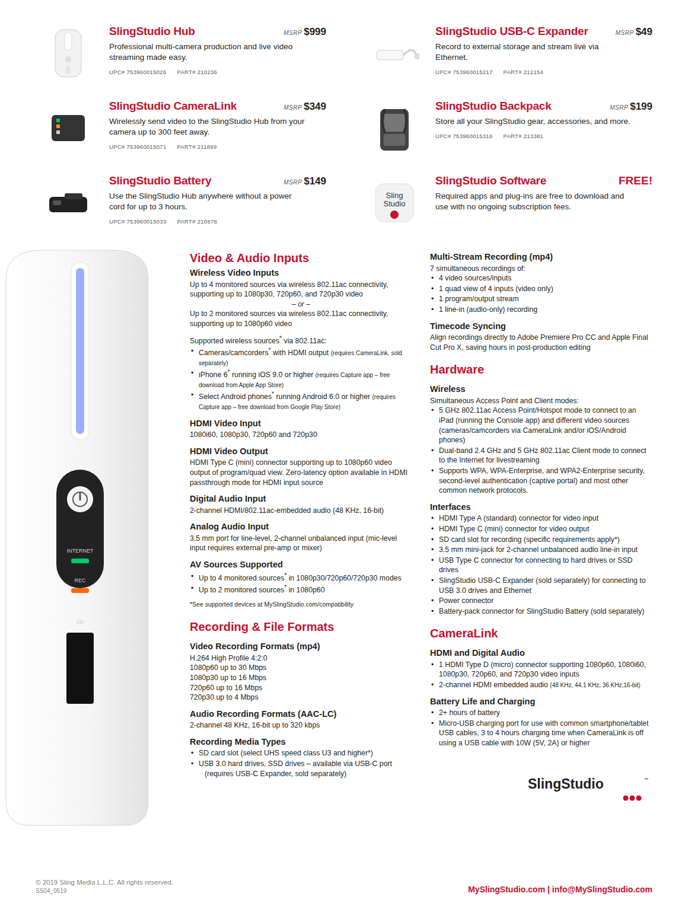SlingStudio Hub
MSRP$999
Professional multi-camera production and live video streaming made easy.
UPC# 753960015026 PART# 210236
SlingStudio USB-C Expander
MSRP$49
Record to external storage and stream live via Ethernet.
UPC# 753960015217 PART# 212154
SlingStudio CameraLink
MSRP$349
Wirelessly send video to the SlingStudio Hub from your camera up to 300 feet away.
UPC# 753960015071 PART# 211899
SlingStudio Backpack
MSRP$199
Store all your SlingStudio gear, accessories, and more.
UPC# 753960015316 PART# 213381
SlingStudio Battery
MSRP$149
Use the SlingStudio Hub anywhere without a power cord for up to 3 hours.
UPC# 753960015033 PART# 210878
SlingStudio Software
FREE!
Required apps and plug-ins are free to download and use with no ongoing subscription fees.
Video & Audio Inputs
Wireless Video Inputs
Up to 4 monitored sources via wireless 802.11ac connectivity, supporting up to 1080p30, 720p60, and 720p30 video
– or –
Up to 2 monitored sources via wireless 802.11ac connectivity, supporting up to 1080p60 video
Supported wireless sources* via 802.11ac:
Cameras/camcorders* with HDMI output (requires CameraLink, sold separately)
iPhone 6* running iOS 9.0 or higher (requires Capture app – free download from Apple App Store)
Select Android phones* running Android 6.0 or higher (requires Capture app – free download from Google Play Store)
HDMI Video Input
1080i60, 1080p30, 720p60 and 720p30
HDMI Video Output
HDMI Type C (mini) connector supporting up to 1080p60 video output of program/quad view. Zero-latency option available in HDMI passthrough mode for HDMI input source
Digital Audio Input
2-channel HDMI/802.11ac-embedded audio (48 KHz, 16-bit)
Analog Audio Input
3.5 mm port for line-level, 2-channel unbalanced input (mic-level input requires external pre-amp or mixer)
AV Sources Supported
Up to 4 monitored sources* in 1080p30/720p60/720p30 modes
Up to 2 monitored sources* in 1080p60
*See supported devices at MySlingStudio.com/compatibility
Recording & File Formats
Video Recording Formats (mp4)
H.264 High Profile 4:2:0
1080p60 up to 30 Mbps
1080p30 up to 16 Mbps
720p60 up to 16 Mbps
720p30 up to 4 Mbps
Audio Recording Formats (AAC-LC)
2-channel 48 KHz, 16-bit up to 320 kbps
Recording Media Types
SD card slot (select UHS speed class U3 and higher*)
USB 3.0 hard drives, SSD drives – available via USB-C port
(requires USB-C Expander, sold separately)
Multi-Stream Recording (mp4)
7 simultaneous recordings of:
4 video sources/inputs
1 quad view of 4 inputs (video only)
1 program/output stream
1 line-in (audio-only) recording
Timecode Syncing
Align recordings directly to Adobe Premiere Pro CC and Apple Final Cut Pro X, saving hours in post-production editing
Hardware
Wireless
Simultaneous Access Point and Client modes:
5 GHz 802.11ac Access Point/Hotspot mode to connect to an iPad (running the Console app) and different video sources (cameras/camcorders via CameraLink and/or iOS/Android phones)
Dual-band 2.4 GHz and 5 GHz 802.11ac Client mode to connect to the Internet for livestreaming
Supports WPA, WPA-Enterprise, and WPA2-Enterprise security, second-level authentication (captive portal) and most other common network protocols.
Interfaces
HDMI Type A (standard) connector for video input
HDMI Type C (mini) connector for video output
SD card slot for recording (specific requirements apply*)
3.5 mm mini-jack for 2-channel unbalanced audio line-in input
USB Type C connector for connecting to hard drives or SSD drives
SlingStudio USB-C Expander (sold separately) for connecting to USB 3.0 drives and Ethernet
Power connector
Battery-pack connector for SlingStudio Battery (sold separately)
CameraLink
HDMI and Digital Audio
1 HDMI Type D (micro) connector supporting 1080p60, 1080i60, 1080p30, 720p60, and 720p30 video inputs
2-channel HDMI embedded audio (48 KHz, 44.1 KHz, 36 KHz,16-bit)
Battery Life and Charging
2+ hours of battery
Micro-USB charging port for use with common smartphone/tablet USB cables, 3 to 4 hours charging time when CameraLink is off using a USB cable with 10W (5V, 2A) or higher
© 2019 Sling Media L.L.C. All rights reserved.
SS04_0519
MySlingStudio.com | info@MySlingStudio.com